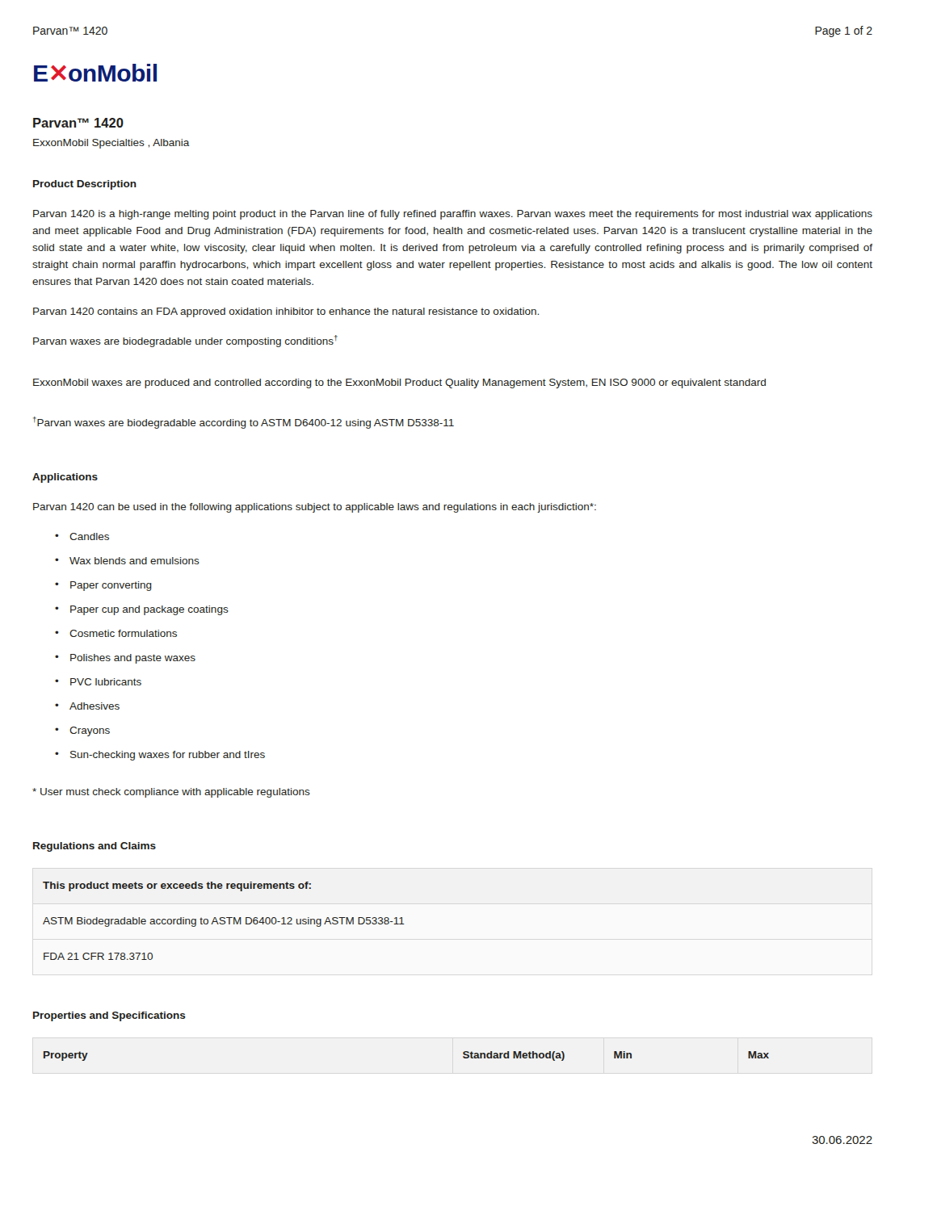Parvan™ 1420 Page 1 of 2
E✕onMobil
Parvan™ 1420
ExxonMobil Specialties , Albania
Product Description
Parvan 1420 is a high-range melting point product in the Parvan line of fully refined paraffin waxes. Parvan waxes meet the requirements for most industrial wax applications and meet applicable Food and Drug Administration (FDA) requirements for food, health and cosmetic-related uses. Parvan 1420 is a translucent crystalline material in the solid state and a water white, low viscosity, clear liquid when molten. It is derived from petroleum via a carefully controlled refining process and is primarily comprised of straight chain normal paraffin hydrocarbons, which impart excellent gloss and water repellent properties. Resistance to most acids and alkalis is good. The low oil content ensures that Parvan 1420 does not stain coated materials.
Parvan 1420 contains an FDA approved oxidation inhibitor to enhance the natural resistance to oxidation.
Parvan waxes are biodegradable under composting conditions†
ExxonMobil waxes are produced and controlled according to the ExxonMobil Product Quality Management System, EN ISO 9000 or equivalent standard
†Parvan waxes are biodegradable according to ASTM D6400-12 using ASTM D5338-11
Applications
Parvan 1420 can be used in the following applications subject to applicable laws and regulations in each jurisdiction*:
Candles
Wax blends and emulsions
Paper converting
Paper cup and package coatings
Cosmetic formulations
Polishes and paste waxes
PVC lubricants
Adhesives
Crayons
Sun-checking waxes for rubber and tIres
* User must check compliance with applicable regulations
Regulations and Claims
| This product meets or exceeds the requirements of: |
| --- |
| ASTM Biodegradable according to ASTM D6400-12 using ASTM D5338-11 |
| FDA 21 CFR 178.3710 |
Properties and Specifications
| Property | Standard Method(a) | Min | Max |
| --- | --- | --- | --- |
30.06.2022